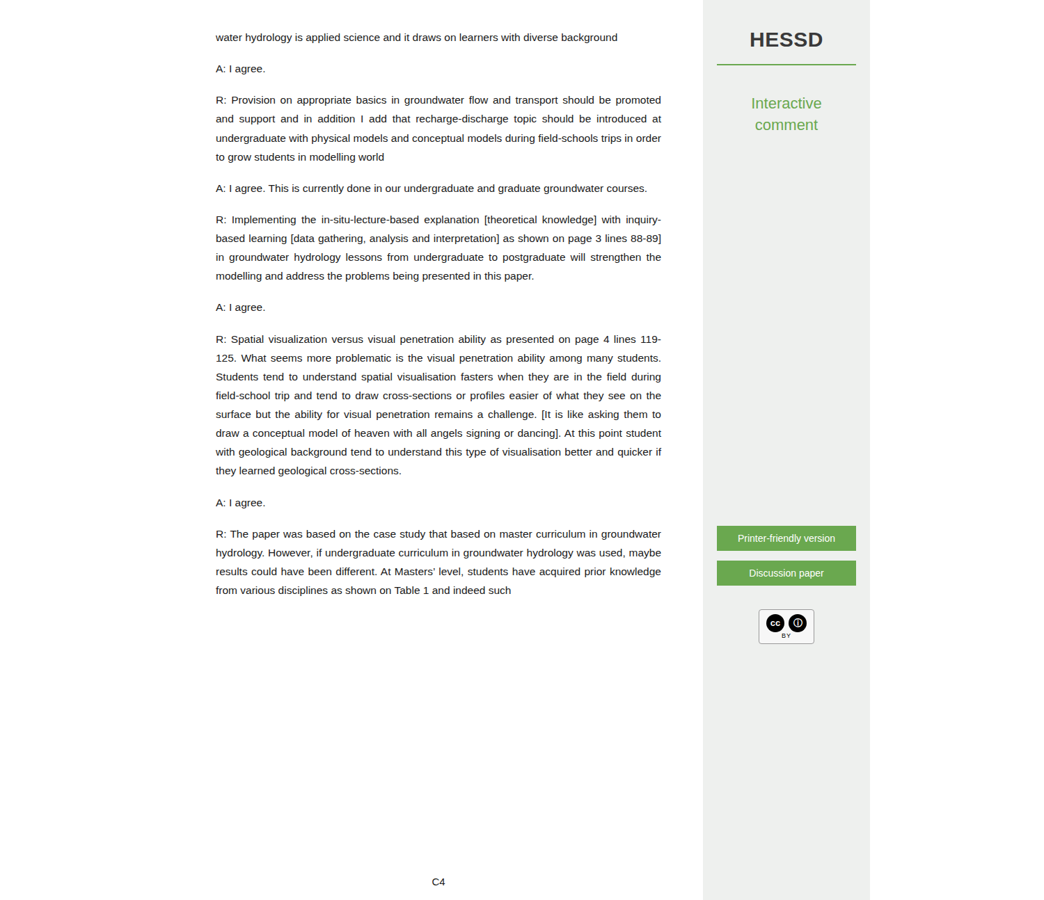water hydrology is applied science and it draws on learners with diverse background
A: I agree.
R: Provision on appropriate basics in groundwater flow and transport should be promoted and support and in addition I add that recharge-discharge topic should be introduced at undergraduate with physical models and conceptual models during field-schools trips in order to grow students in modelling world
A: I agree. This is currently done in our undergraduate and graduate groundwater courses.
R: Implementing the in-situ-lecture-based explanation [theoretical knowledge] with inquiry-based learning [data gathering, analysis and interpretation] as shown on page 3 lines 88-89] in groundwater hydrology lessons from undergraduate to postgraduate will strengthen the modelling and address the problems being presented in this paper.
A: I agree.
R: Spatial visualization versus visual penetration ability as presented on page 4 lines 119-125. What seems more problematic is the visual penetration ability among many students. Students tend to understand spatial visualisation fasters when they are in the field during field-school trip and tend to draw cross-sections or profiles easier of what they see on the surface but the ability for visual penetration remains a challenge. [It is like asking them to draw a conceptual model of heaven with all angels signing or dancing]. At this point student with geological background tend to understand this type of visualisation better and quicker if they learned geological cross-sections.
A: I agree.
R: The paper was based on the case study that based on master curriculum in groundwater hydrology. However, if undergraduate curriculum in groundwater hydrology was used, maybe results could have been different. At Masters’ level, students have acquired prior knowledge from various disciplines as shown on Table 1 and indeed such
C4
HESSD
Interactive
comment
Printer-friendly version Discussion paper
cc
ⓘ
BY